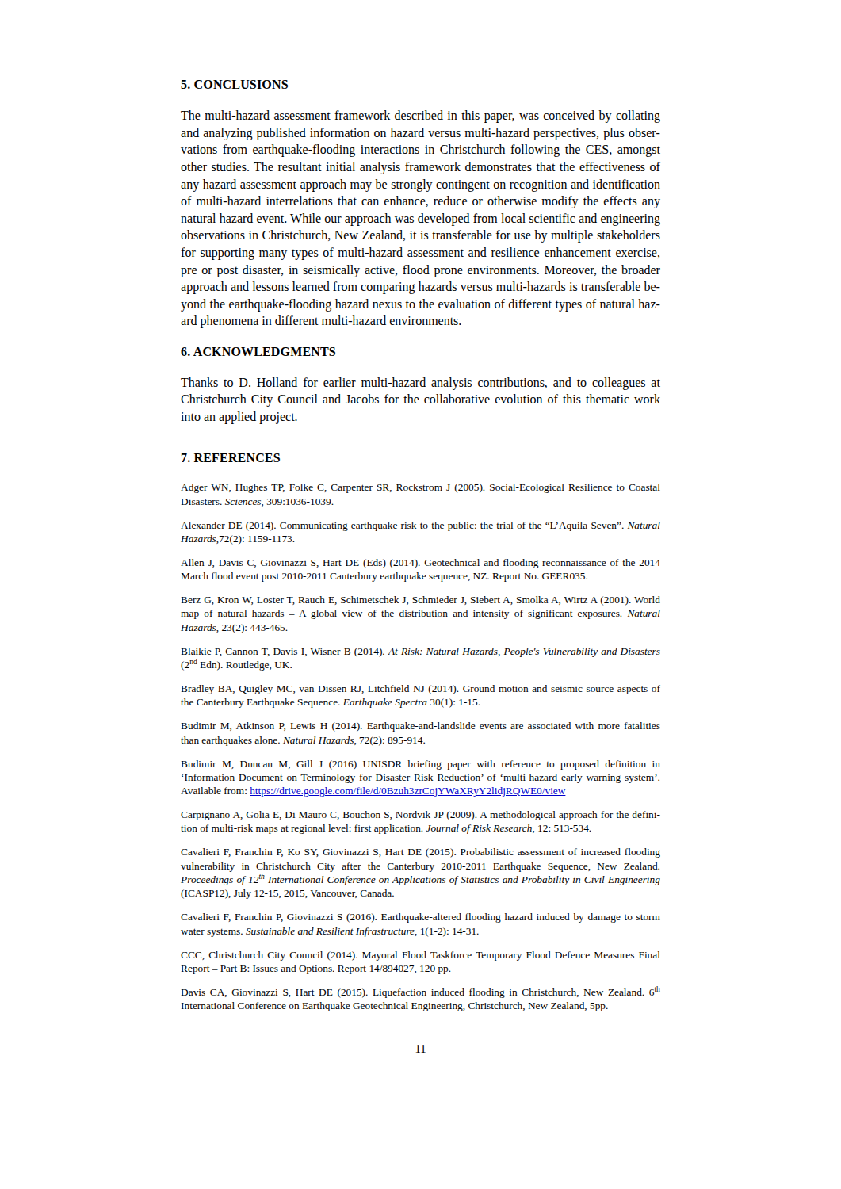5. CONCLUSIONS
The multi-hazard assessment framework described in this paper, was conceived by collating and analyzing published information on hazard versus multi-hazard perspectives, plus observations from earthquake-flooding interactions in Christchurch following the CES, amongst other studies. The resultant initial analysis framework demonstrates that the effectiveness of any hazard assessment approach may be strongly contingent on recognition and identification of multi-hazard interrelations that can enhance, reduce or otherwise modify the effects any natural hazard event. While our approach was developed from local scientific and engineering observations in Christchurch, New Zealand, it is transferable for use by multiple stakeholders for supporting many types of multi-hazard assessment and resilience enhancement exercise, pre or post disaster, in seismically active, flood prone environments. Moreover, the broader approach and lessons learned from comparing hazards versus multi-hazards is transferable beyond the earthquake-flooding hazard nexus to the evaluation of different types of natural hazard phenomena in different multi-hazard environments.
6. ACKNOWLEDGMENTS
Thanks to D. Holland for earlier multi-hazard analysis contributions, and to colleagues at Christchurch City Council and Jacobs for the collaborative evolution of this thematic work into an applied project.
7. REFERENCES
Adger WN, Hughes TP, Folke C, Carpenter SR, Rockstrom J (2005). Social-Ecological Resilience to Coastal Disasters. Sciences, 309:1036-1039.
Alexander DE (2014). Communicating earthquake risk to the public: the trial of the “L’Aquila Seven”. Natural Hazards,72(2): 1159-1173.
Allen J, Davis C, Giovinazzi S, Hart DE (Eds) (2014). Geotechnical and flooding reconnaissance of the 2014 March flood event post 2010-2011 Canterbury earthquake sequence, NZ. Report No. GEER035.
Berz G, Kron W, Loster T, Rauch E, Schimetschek J, Schmieder J, Siebert A, Smolka A, Wirtz A (2001). World map of natural hazards – A global view of the distribution and intensity of significant exposures. Natural Hazards, 23(2): 443-465.
Blaikie P, Cannon T, Davis I, Wisner B (2014). At Risk: Natural Hazards, People's Vulnerability and Disasters (2nd Edn). Routledge, UK.
Bradley BA, Quigley MC, van Dissen RJ, Litchfield NJ (2014). Ground motion and seismic source aspects of the Canterbury Earthquake Sequence. Earthquake Spectra 30(1): 1-15.
Budimir M, Atkinson P, Lewis H (2014). Earthquake-and-landslide events are associated with more fatalities than earthquakes alone. Natural Hazards, 72(2): 895-914.
Budimir M, Duncan M, Gill J (2016) UNISDR briefing paper with reference to proposed definition in ‘Information Document on Terminology for Disaster Risk Reduction’ of ‘multi-hazard early warning system’. Available from: https://drive.google.com/file/d/0Bzuh3zrCojYWaXRyY2lidjRQWE0/view
Carpignano A, Golia E, Di Mauro C, Bouchon S, Nordvik JP (2009). A methodological approach for the definition of multi‑risk maps at regional level: first application. Journal of Risk Research, 12: 513-534.
Cavalieri F, Franchin P, Ko SY, Giovinazzi S, Hart DE (2015). Probabilistic assessment of increased flooding vulnerability in Christchurch City after the Canterbury 2010-2011 Earthquake Sequence, New Zealand. Proceedings of 12th International Conference on Applications of Statistics and Probability in Civil Engineering (ICASP12), July 12-15, 2015, Vancouver, Canada.
Cavalieri F, Franchin P, Giovinazzi S (2016). Earthquake-altered flooding hazard induced by damage to storm water systems. Sustainable and Resilient Infrastructure, 1(1-2): 14-31.
CCC, Christchurch City Council (2014). Mayoral Flood Taskforce Temporary Flood Defence Measures Final Report – Part B: Issues and Options. Report 14/894027, 120 pp.
Davis CA, Giovinazzi S, Hart DE (2015). Liquefaction induced flooding in Christchurch, New Zealand. 6th International Conference on Earthquake Geotechnical Engineering, Christchurch, New Zealand, 5pp.
11